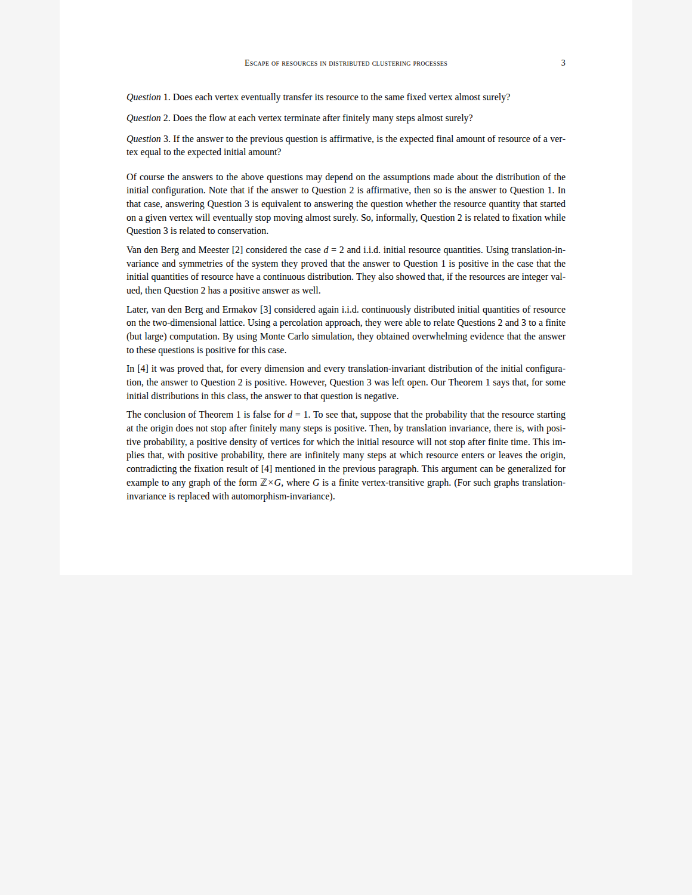Escape of resources in distributed clustering processes 3
Question 1. Does each vertex eventually transfer its resource to the same fixed vertex almost surely?
Question 2. Does the flow at each vertex terminate after finitely many steps almost surely?
Question 3. If the answer to the previous question is affirmative, is the expected final amount of resource of a vertex equal to the expected initial amount?
Of course the answers to the above questions may depend on the assumptions made about the distribution of the initial configuration. Note that if the answer to Question 2 is affirmative, then so is the answer to Question 1. In that case, answering Question 3 is equivalent to answering the question whether the resource quantity that started on a given vertex will eventually stop moving almost surely. So, informally, Question 2 is related to fixation while Question 3 is related to conservation.
Van den Berg and Meester [2] considered the case d = 2 and i.i.d. initial resource quantities. Using translation-invariance and symmetries of the system they proved that the answer to Question 1 is positive in the case that the initial quantities of resource have a continuous distribution. They also showed that, if the resources are integer valued, then Question 2 has a positive answer as well.
Later, van den Berg and Ermakov [3] considered again i.i.d. continuously distributed initial quantities of resource on the two-dimensional lattice. Using a percolation approach, they were able to relate Questions 2 and 3 to a finite (but large) computation. By using Monte Carlo simulation, they obtained overwhelming evidence that the answer to these questions is positive for this case.
In [4] it was proved that, for every dimension and every translation-invariant distribution of the initial configuration, the answer to Question 2 is positive. However, Question 3 was left open. Our Theorem 1 says that, for some initial distributions in this class, the answer to that question is negative.
The conclusion of Theorem 1 is false for d = 1. To see that, suppose that the probability that the resource starting at the origin does not stop after finitely many steps is positive. Then, by translation invariance, there is, with positive probability, a positive density of vertices for which the initial resource will not stop after finite time. This implies that, with positive probability, there are infinitely many steps at which resource enters or leaves the origin, contradicting the fixation result of [4] mentioned in the previous paragraph. This argument can be generalized for example to any graph of the form ℤ × G, where G is a finite vertex-transitive graph. (For such graphs translation-invariance is replaced with automorphism-invariance).